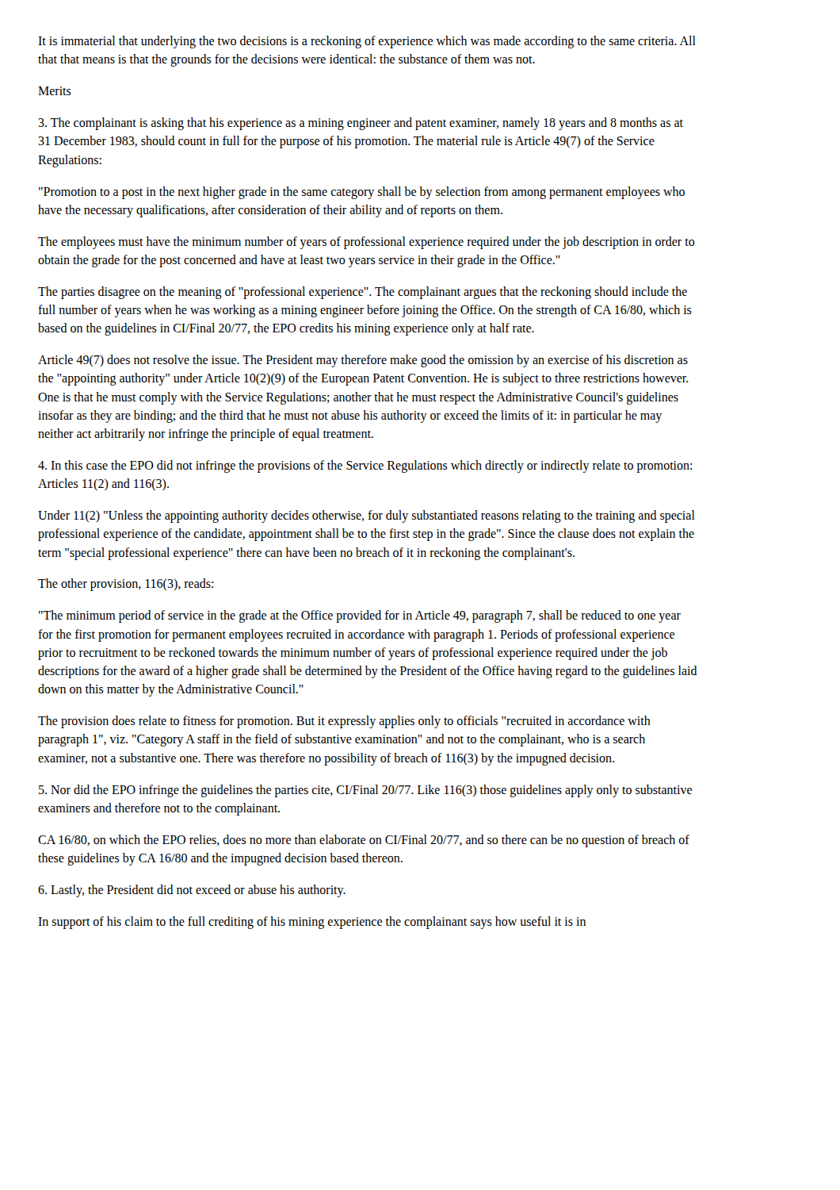It is immaterial that underlying the two decisions is a reckoning of experience which was made according to the same criteria. All that that means is that the grounds for the decisions were identical: the substance of them was not.
Merits
3. The complainant is asking that his experience as a mining engineer and patent examiner, namely 18 years and 8 months as at 31 December 1983, should count in full for the purpose of his promotion. The material rule is Article 49(7) of the Service Regulations:
"Promotion to a post in the next higher grade in the same category shall be by selection from among permanent employees who have the necessary qualifications, after consideration of their ability and of reports on them.
The employees must have the minimum number of years of professional experience required under the job description in order to obtain the grade for the post concerned and have at least two years service in their grade in the Office."
The parties disagree on the meaning of "professional experience". The complainant argues that the reckoning should include the full number of years when he was working as a mining engineer before joining the Office. On the strength of CA 16/80, which is based on the guidelines in CI/Final 20/77, the EPO credits his mining experience only at half rate.
Article 49(7) does not resolve the issue. The President may therefore make good the omission by an exercise of his discretion as the "appointing authority" under Article 10(2)(9) of the European Patent Convention. He is subject to three restrictions however. One is that he must comply with the Service Regulations; another that he must respect the Administrative Council's guidelines insofar as they are binding; and the third that he must not abuse his authority or exceed the limits of it: in particular he may neither act arbitrarily nor infringe the principle of equal treatment.
4. In this case the EPO did not infringe the provisions of the Service Regulations which directly or indirectly relate to promotion: Articles 11(2) and 116(3).
Under 11(2) "Unless the appointing authority decides otherwise, for duly substantiated reasons relating to the training and special professional experience of the candidate, appointment shall be to the first step in the grade". Since the clause does not explain the term "special professional experience" there can have been no breach of it in reckoning the complainant's.
The other provision, 116(3), reads:
"The minimum period of service in the grade at the Office provided for in Article 49, paragraph 7, shall be reduced to one year for the first promotion for permanent employees recruited in accordance with paragraph 1. Periods of professional experience prior to recruitment to be reckoned towards the minimum number of years of professional experience required under the job descriptions for the award of a higher grade shall be determined by the President of the Office having regard to the guidelines laid down on this matter by the Administrative Council."
The provision does relate to fitness for promotion. But it expressly applies only to officials "recruited in accordance with paragraph 1", viz. "Category A staff in the field of substantive examination" and not to the complainant, who is a search examiner, not a substantive one. There was therefore no possibility of breach of 116(3) by the impugned decision.
5. Nor did the EPO infringe the guidelines the parties cite, CI/Final 20/77. Like 116(3) those guidelines apply only to substantive examiners and therefore not to the complainant.
CA 16/80, on which the EPO relies, does no more than elaborate on CI/Final 20/77, and so there can be no question of breach of these guidelines by CA 16/80 and the impugned decision based thereon.
6. Lastly, the President did not exceed or abuse his authority.
In support of his claim to the full crediting of his mining experience the complainant says how useful it is in